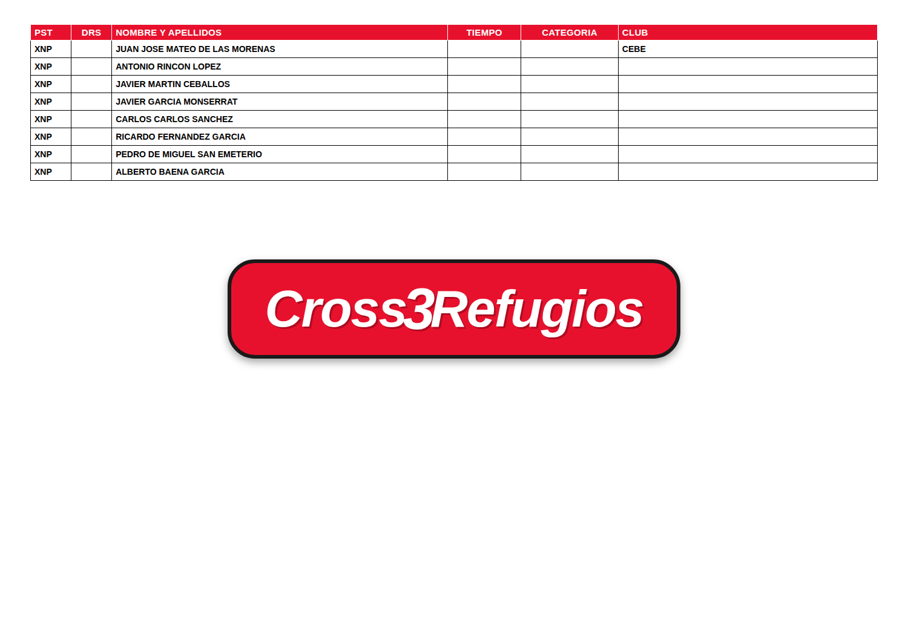| PST | DRS | NOMBRE Y APELLIDOS | TIEMPO | CATEGORIA | CLUB |
| --- | --- | --- | --- | --- | --- |
| XNP | | JUAN JOSE MATEO DE LAS MORENAS | | | CEBE |
| XNP | | ANTONIO RINCON LOPEZ | | | |
| XNP | | JAVIER MARTIN CEBALLOS | | | |
| XNP | | JAVIER GARCIA MONSERRAT | | | |
| XNP | | CARLOS CARLOS SANCHEZ | | | |
| XNP | | RICARDO FERNANDEZ GARCIA | | | |
| XNP | | PEDRO DE MIGUEL SAN EMETERIO | | | |
| XNP | | ALBERTO BAENA GARCIA | | | |
Cross3 Refugios